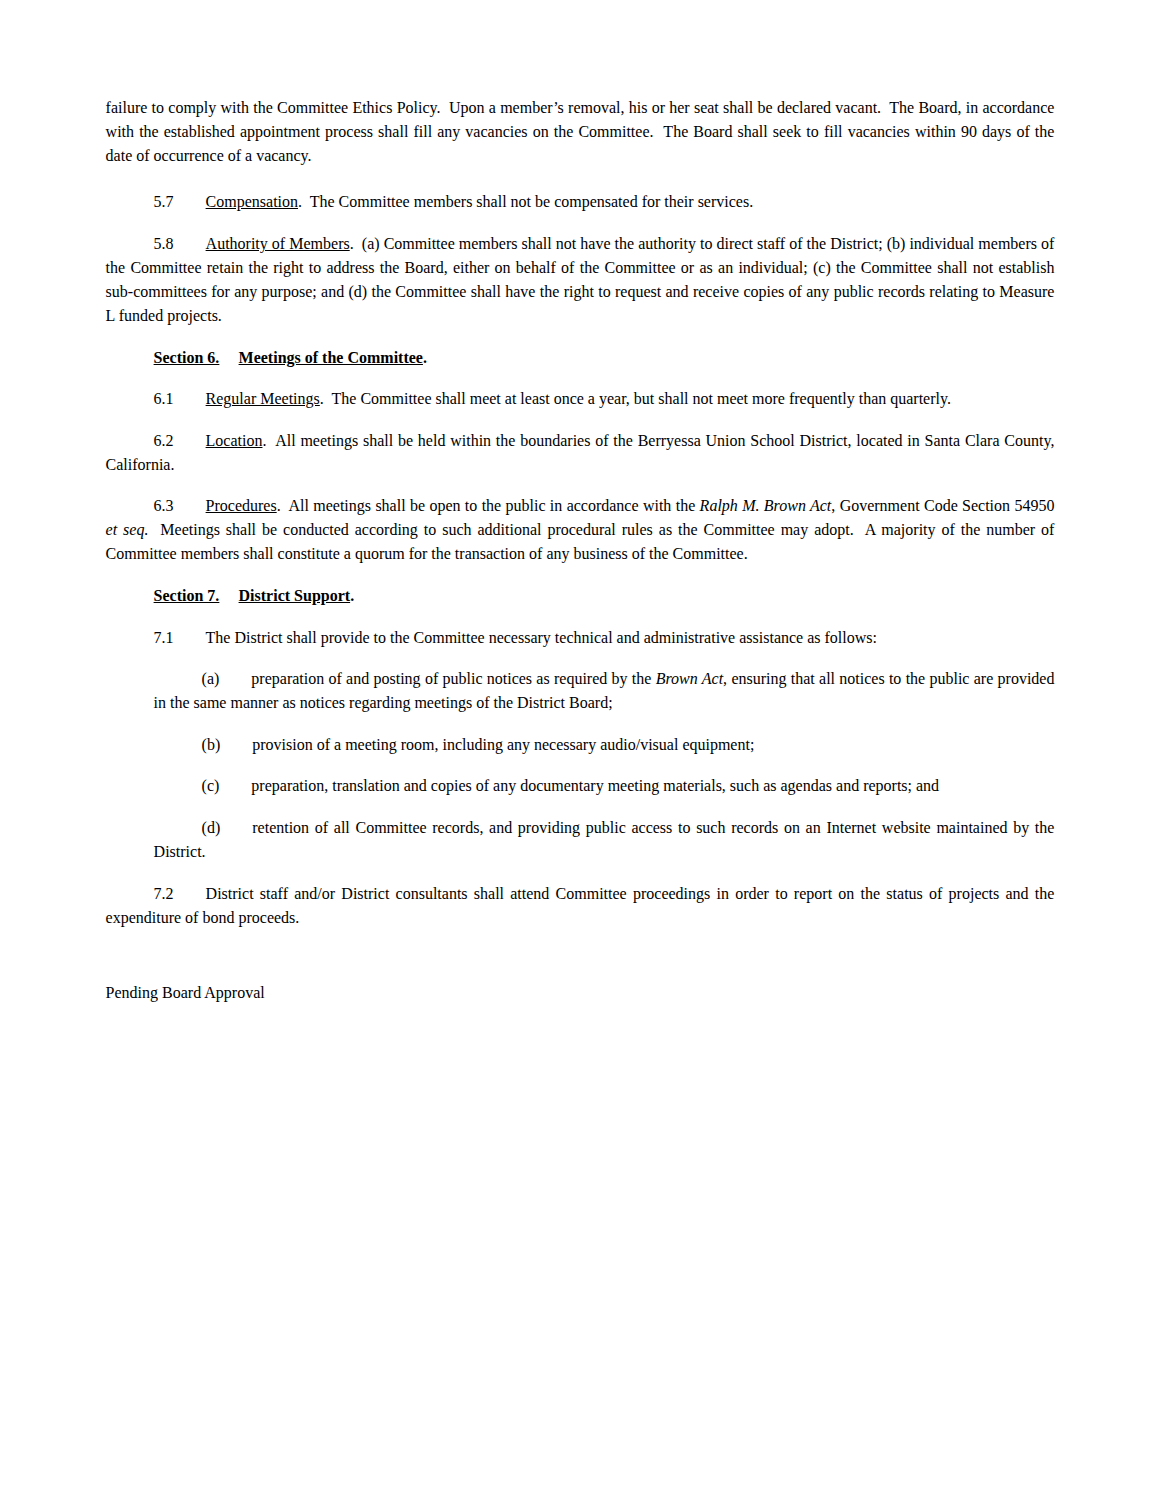failure to comply with the Committee Ethics Policy. Upon a member’s removal, his or her seat shall be declared vacant. The Board, in accordance with the established appointment process shall fill any vacancies on the Committee. The Board shall seek to fill vacancies within 90 days of the date of occurrence of a vacancy.
5.7  Compensation. The Committee members shall not be compensated for their services.
5.8  Authority of Members. (a) Committee members shall not have the authority to direct staff of the District; (b) individual members of the Committee retain the right to address the Board, either on behalf of the Committee or as an individual; (c) the Committee shall not establish sub-committees for any purpose; and (d) the Committee shall have the right to request and receive copies of any public records relating to Measure L funded projects.
Section 6. Meetings of the Committee.
6.1  Regular Meetings. The Committee shall meet at least once a year, but shall not meet more frequently than quarterly.
6.2  Location. All meetings shall be held within the boundaries of the Berryessa Union School District, located in Santa Clara County, California.
6.3  Procedures. All meetings shall be open to the public in accordance with the Ralph M. Brown Act, Government Code Section 54950 et seq. Meetings shall be conducted according to such additional procedural rules as the Committee may adopt. A majority of the number of Committee members shall constitute a quorum for the transaction of any business of the Committee.
Section 7. District Support.
7.1  The District shall provide to the Committee necessary technical and administrative assistance as follows:
(a)  preparation of and posting of public notices as required by the Brown Act, ensuring that all notices to the public are provided in the same manner as notices regarding meetings of the District Board;
(b)  provision of a meeting room, including any necessary audio/visual equipment;
(c)  preparation, translation and copies of any documentary meeting materials, such as agendas and reports; and
(d)  retention of all Committee records, and providing public access to such records on an Internet website maintained by the District.
7.2  District staff and/or District consultants shall attend Committee proceedings in order to report on the status of projects and the expenditure of bond proceeds.
Pending Board Approval